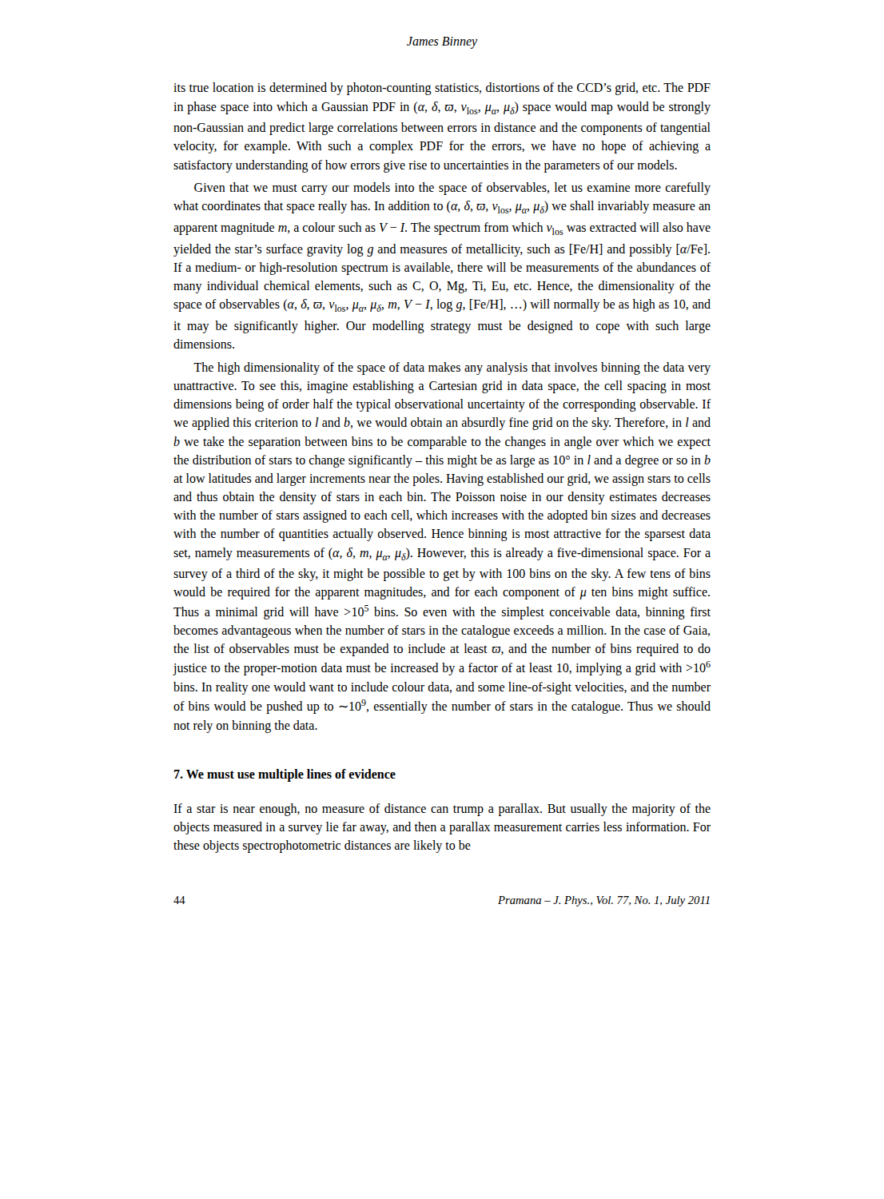James Binney
its true location is determined by photon-counting statistics, distortions of the CCD’s grid, etc. The PDF in phase space into which a Gaussian PDF in (α, δ, ϖ, vlos, μα, μδ) space would map would be strongly non-Gaussian and predict large correlations between errors in distance and the components of tangential velocity, for example. With such a complex PDF for the errors, we have no hope of achieving a satisfactory understanding of how errors give rise to uncertainties in the parameters of our models.
Given that we must carry our models into the space of observables, let us examine more carefully what coordinates that space really has. In addition to (α, δ, ϖ, vlos, μα, μδ) we shall invariably measure an apparent magnitude m, a colour such as V − I. The spectrum from which vlos was extracted will also have yielded the star’s surface gravity log g and measures of metallicity, such as [Fe/H] and possibly [α/Fe]. If a medium- or high-resolution spectrum is available, there will be measurements of the abundances of many individual chemical elements, such as C, O, Mg, Ti, Eu, etc. Hence, the dimensionality of the space of observables (α, δ, ϖ, vlos, μα, μδ, m, V − I, log g, [Fe/H], …) will normally be as high as 10, and it may be significantly higher. Our modelling strategy must be designed to cope with such large dimensions.
The high dimensionality of the space of data makes any analysis that involves binning the data very unattractive. To see this, imagine establishing a Cartesian grid in data space, the cell spacing in most dimensions being of order half the typical observational uncertainty of the corresponding observable. If we applied this criterion to l and b, we would obtain an absurdly fine grid on the sky. Therefore, in l and b we take the separation between bins to be comparable to the changes in angle over which we expect the distribution of stars to change significantly – this might be as large as 10° in l and a degree or so in b at low latitudes and larger increments near the poles. Having established our grid, we assign stars to cells and thus obtain the density of stars in each bin. The Poisson noise in our density estimates decreases with the number of stars assigned to each cell, which increases with the adopted bin sizes and decreases with the number of quantities actually observed. Hence binning is most attractive for the sparsest data set, namely measurements of (α, δ, m, μα, μδ). However, this is already a five-dimensional space. For a survey of a third of the sky, it might be possible to get by with 100 bins on the sky. A few tens of bins would be required for the apparent magnitudes, and for each component of μ ten bins might suffice. Thus a minimal grid will have >105 bins. So even with the simplest conceivable data, binning first becomes advantageous when the number of stars in the catalogue exceeds a million. In the case of Gaia, the list of observables must be expanded to include at least ϖ, and the number of bins required to do justice to the proper-motion data must be increased by a factor of at least 10, implying a grid with >106 bins. In reality one would want to include colour data, and some line-of-sight velocities, and the number of bins would be pushed up to ∼109, essentially the number of stars in the catalogue. Thus we should not rely on binning the data.
7. We must use multiple lines of evidence
If a star is near enough, no measure of distance can trump a parallax. But usually the majority of the objects measured in a survey lie far away, and then a parallax measurement carries less information. For these objects spectrophotometric distances are likely to be
44 Pramana – J. Phys., Vol. 77, No. 1, July 2011